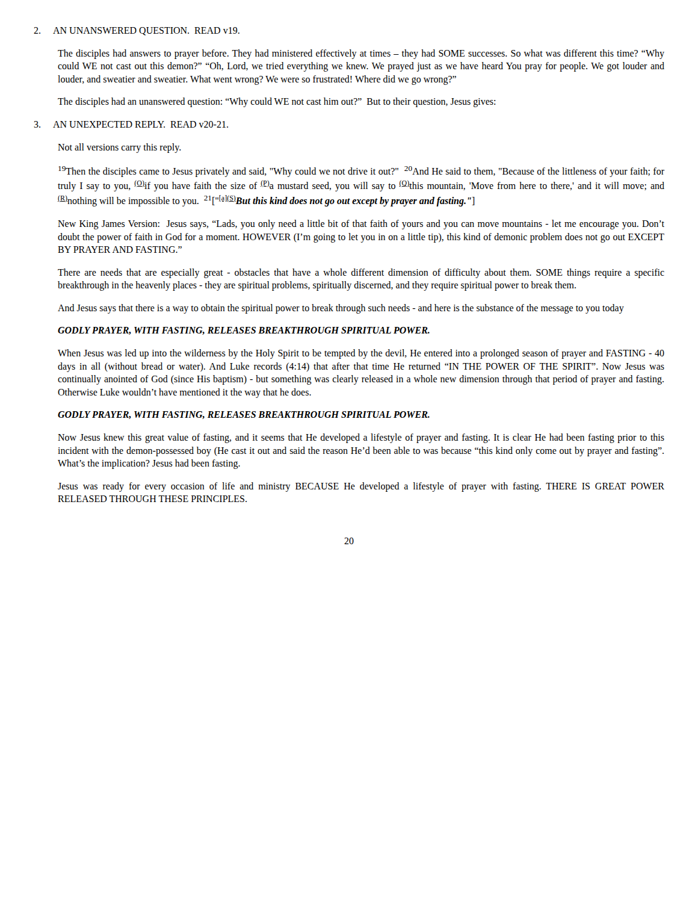2. AN UNANSWERED QUESTION. READ v19.
The disciples had answers to prayer before. They had ministered effectively at times – they had SOME successes. So what was different this time? “Why could WE not cast out this demon?” “Oh, Lord, we tried everything we knew. We prayed just as we have heard You pray for people. We got louder and louder, and sweatier and sweatier. What went wrong? We were so frustrated! Where did we go wrong?”
The disciples had an unanswered question: “Why could WE not cast him out?” But to their question, Jesus gives:
3. AN UNEXPECTED REPLY. READ v20-21.
Not all versions carry this reply.
19Then the disciples came to Jesus privately and said, "Why could we not drive it out?" 20And He said to them, "Because of the littleness of your faith; for truly I say to you, (O) if you have faith the size of (P) a mustard seed, you will say to (Q) this mountain, 'Move from here to there,' and it will move; and (R) nothing will be impossible to you. 21["[a](S) But this kind does not go out except by prayer and fasting."]
New King James Version: Jesus says, “Lads, you only need a little bit of that faith of yours and you can move mountains - let me encourage you. Don’t doubt the power of faith in God for a moment. HOWEVER (I’m going to let you in on a little tip), this kind of demonic problem does not go out EXCEPT BY PRAYER AND FASTING.”
There are needs that are especially great - obstacles that have a whole different dimension of difficulty about them. SOME things require a specific breakthrough in the heavenly places - they are spiritual problems, spiritually discerned, and they require spiritual power to break them.
And Jesus says that there is a way to obtain the spiritual power to break through such needs - and here is the substance of the message to you today
GODLY PRAYER, WITH FASTING, RELEASES BREAKTHROUGH SPIRITUAL POWER.
When Jesus was led up into the wilderness by the Holy Spirit to be tempted by the devil, He entered into a prolonged season of prayer and FASTING - 40 days in all (without bread or water). And Luke records (4:14) that after that time He returned “IN THE POWER OF THE SPIRIT”. Now Jesus was continually anointed of God (since His baptism) - but something was clearly released in a whole new dimension through that period of prayer and fasting. Otherwise Luke wouldn’t have mentioned it the way that he does.
GODLY PRAYER, WITH FASTING, RELEASES BREAKTHROUGH SPIRITUAL POWER.
Now Jesus knew this great value of fasting, and it seems that He developed a lifestyle of prayer and fasting. It is clear He had been fasting prior to this incident with the demon-possessed boy (He cast it out and said the reason He’d been able to was because “this kind only come out by prayer and fasting”. What’s the implication? Jesus had been fasting.
Jesus was ready for every occasion of life and ministry BECAUSE He developed a lifestyle of prayer with fasting. THERE IS GREAT POWER RELEASED THROUGH THESE PRINCIPLES.
20